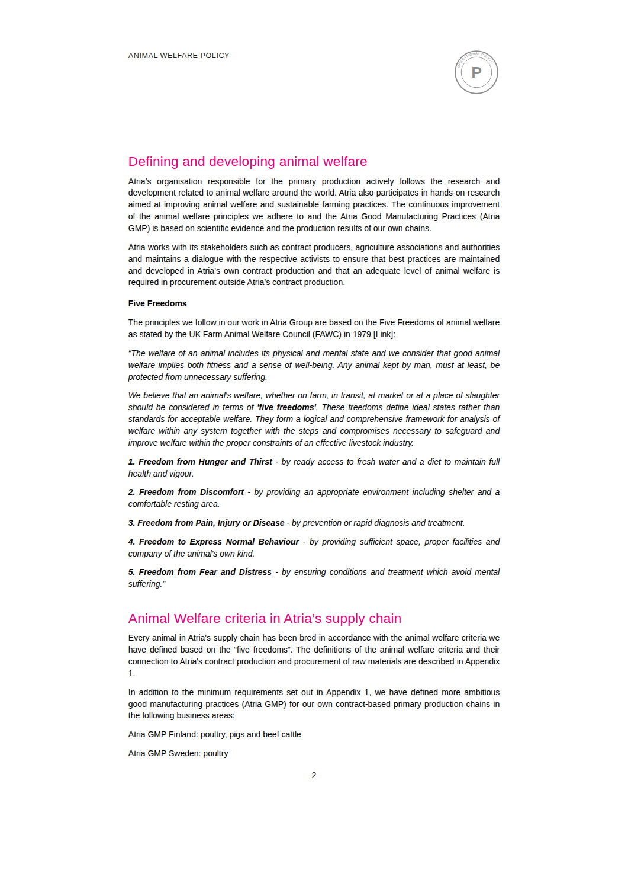ANIMAL WELFARE POLICY
OPERATIONAL POLICY P
Defining and developing animal welfare
Atria’s organisation responsible for the primary production actively follows the research and development related to animal welfare around the world. Atria also participates in hands-on research aimed at improving animal welfare and sustainable farming practices. The continuous improvement of the animal welfare principles we adhere to and the Atria Good Manufacturing Practices (Atria GMP) is based on scientific evidence and the production results of our own chains.
Atria works with its stakeholders such as contract producers, agriculture associations and authorities and maintains a dialogue with the respective activists to ensure that best practices are maintained and developed in Atria’s own contract production and that an adequate level of animal welfare is required in procurement outside Atria’s contract production.
Five Freedoms
The principles we follow in our work in Atria Group are based on the Five Freedoms of animal welfare as stated by the UK Farm Animal Welfare Council (FAWC) in 1979 [Link]:
“The welfare of an animal includes its physical and mental state and we consider that good animal welfare implies both fitness and a sense of well-being. Any animal kept by man, must at least, be protected from unnecessary suffering.
We believe that an animal's welfare, whether on farm, in transit, at market or at a place of slaughter should be considered in terms of 'five freedoms'. These freedoms define ideal states rather than standards for acceptable welfare. They form a logical and comprehensive framework for analysis of welfare within any system together with the steps and compromises necessary to safeguard and improve welfare within the proper constraints of an effective livestock industry.
1. Freedom from Hunger and Thirst - by ready access to fresh water and a diet to maintain full health and vigour.
2. Freedom from Discomfort - by providing an appropriate environment including shelter and a comfortable resting area.
3. Freedom from Pain, Injury or Disease - by prevention or rapid diagnosis and treatment.
4. Freedom to Express Normal Behaviour - by providing sufficient space, proper facilities and company of the animal's own kind.
5. Freedom from Fear and Distress - by ensuring conditions and treatment which avoid mental suffering.”
Animal Welfare criteria in Atria’s supply chain
Every animal in Atria's supply chain has been bred in accordance with the animal welfare criteria we have defined based on the “five freedoms”. The definitions of the animal welfare criteria and their connection to Atria's contract production and procurement of raw materials are described in Appendix 1.
In addition to the minimum requirements set out in Appendix 1, we have defined more ambitious good manufacturing practices (Atria GMP) for our own contract-based primary production chains in the following business areas:
Atria GMP Finland: poultry, pigs and beef cattle
Atria GMP Sweden: poultry
2